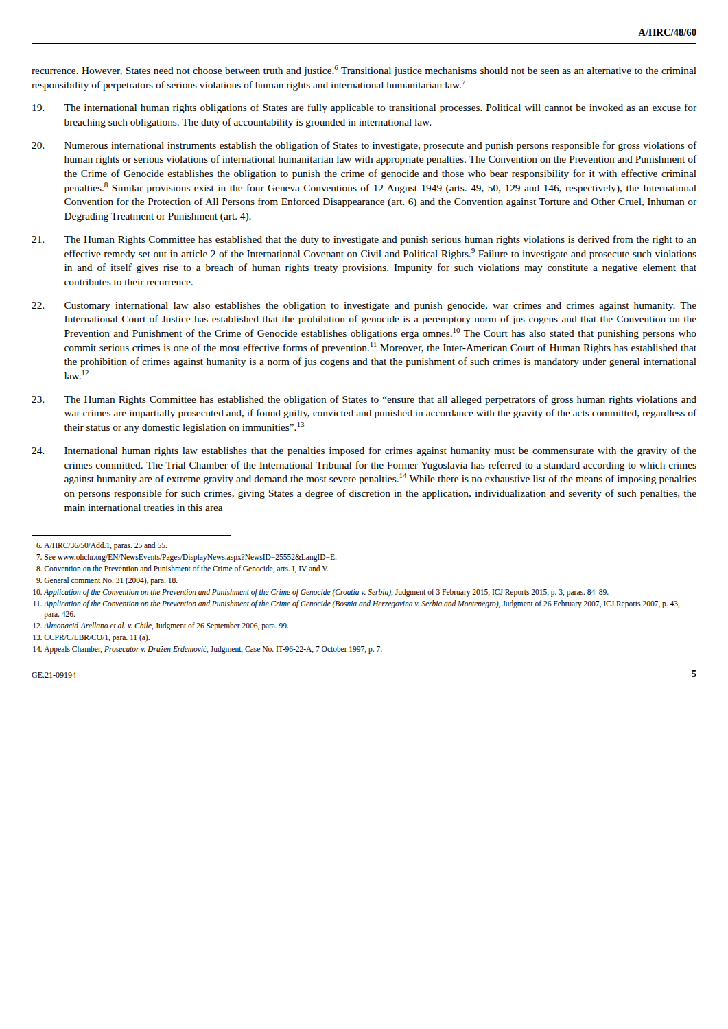A/HRC/48/60
recurrence. However, States need not choose between truth and justice.6 Transitional justice mechanisms should not be seen as an alternative to the criminal responsibility of perpetrators of serious violations of human rights and international humanitarian law.7
19.
The international human rights obligations of States are fully applicable to transitional processes. Political will cannot be invoked as an excuse for breaching such obligations. The duty of accountability is grounded in international law.
20.
Numerous international instruments establish the obligation of States to investigate, prosecute and punish persons responsible for gross violations of human rights or serious violations of international humanitarian law with appropriate penalties. The Convention on the Prevention and Punishment of the Crime of Genocide establishes the obligation to punish the crime of genocide and those who bear responsibility for it with effective criminal penalties.8 Similar provisions exist in the four Geneva Conventions of 12 August 1949 (arts. 49, 50, 129 and 146, respectively), the International Convention for the Protection of All Persons from Enforced Disappearance (art. 6) and the Convention against Torture and Other Cruel, Inhuman or Degrading Treatment or Punishment (art. 4).
21.
The Human Rights Committee has established that the duty to investigate and punish serious human rights violations is derived from the right to an effective remedy set out in article 2 of the International Covenant on Civil and Political Rights.9 Failure to investigate and prosecute such violations in and of itself gives rise to a breach of human rights treaty provisions. Impunity for such violations may constitute a negative element that contributes to their recurrence.
22.
Customary international law also establishes the obligation to investigate and punish genocide, war crimes and crimes against humanity. The International Court of Justice has established that the prohibition of genocide is a peremptory norm of jus cogens and that the Convention on the Prevention and Punishment of the Crime of Genocide establishes obligations erga omnes.10 The Court has also stated that punishing persons who commit serious crimes is one of the most effective forms of prevention.11 Moreover, the Inter-American Court of Human Rights has established that the prohibition of crimes against humanity is a norm of jus cogens and that the punishment of such crimes is mandatory under general international law.12
23.
The Human Rights Committee has established the obligation of States to “ensure that all alleged perpetrators of gross human rights violations and war crimes are impartially prosecuted and, if found guilty, convicted and punished in accordance with the gravity of the acts committed, regardless of their status or any domestic legislation on immunities”.13
24.
International human rights law establishes that the penalties imposed for crimes against humanity must be commensurate with the gravity of the crimes committed. The Trial Chamber of the International Tribunal for the Former Yugoslavia has referred to a standard according to which crimes against humanity are of extreme gravity and demand the most severe penalties.14 While there is no exhaustive list of the means of imposing penalties on persons responsible for such crimes, giving States a degree of discretion in the application, individualization and severity of such penalties, the main international treaties in this area
A/HRC/36/50/Add.1, paras. 25 and 55.
See www.ohchr.org/EN/NewsEvents/Pages/DisplayNews.aspx?NewsID=25552&LangID=E.
Convention on the Prevention and Punishment of the Crime of Genocide, arts. I, IV and V.
General comment No. 31 (2004), para. 18.
Application of the Convention on the Prevention and Punishment of the Crime of Genocide (Croatia v. Serbia), Judgment of 3 February 2015, ICJ Reports 2015, p. 3, paras. 84–89.
Application of the Convention on the Prevention and Punishment of the Crime of Genocide (Bosnia and Herzegovina v. Serbia and Montenegro), Judgment of 26 February 2007, ICJ Reports 2007, p. 43, para. 426.
Almonacid-Arellano et al. v. Chile, Judgment of 26 September 2006, para. 99.
CCPR/C/LBR/CO/1, para. 11 (a).
Appeals Chamber, Prosecutor v. Dražen Erdemović, Judgment, Case No. IT-96-22-A, 7 October 1997, p. 7.
GE.21-09194
5